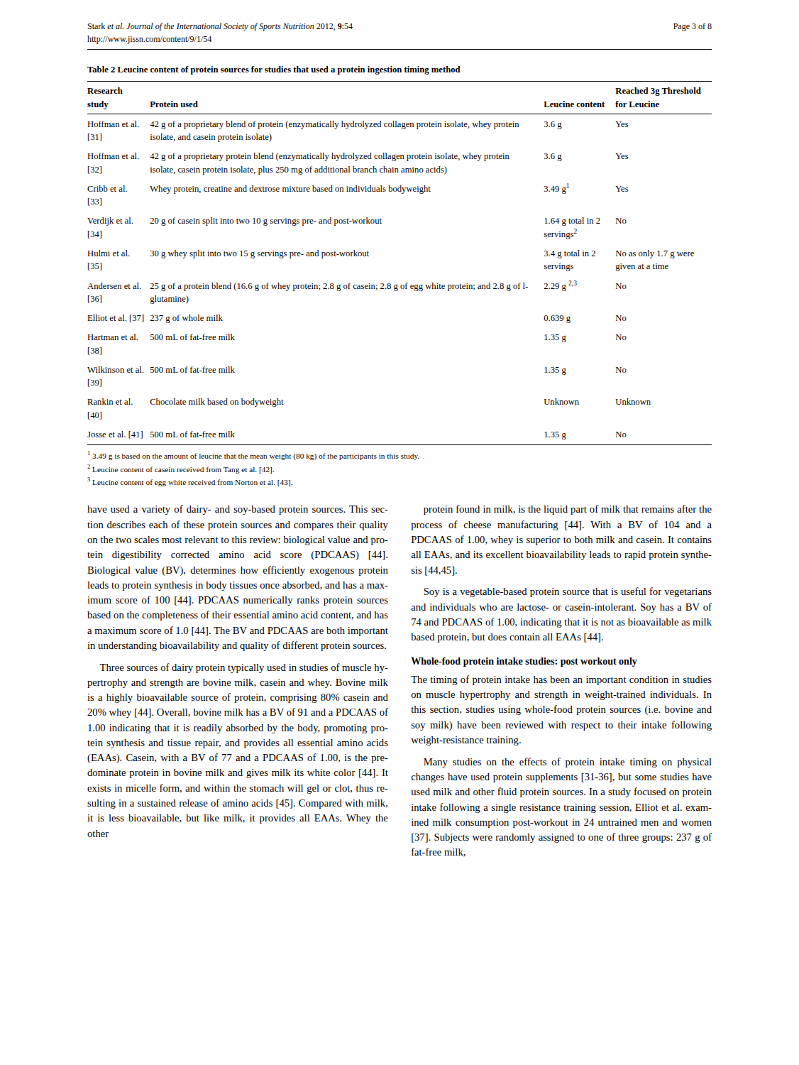Stark et al. Journal of the International Society of Sports Nutrition 2012, 9:54
http://www.jissn.com/content/9/1/54
Page 3 of 8
Table 2 Leucine content of protein sources for studies that used a protein ingestion timing method
| Research study | Protein used | Leucine content | Reached 3g Threshold for Leucine |
| --- | --- | --- | --- |
| Hoffman et al. [31] | 42 g of a proprietary blend of protein (enzymatically hydrolyzed collagen protein isolate, whey protein isolate, and casein protein isolate) | 3.6 g | Yes |
| Hoffman et al. [32] | 42 g of a proprietary protein blend (enzymatically hydrolyzed collagen protein isolate, whey protein isolate, casein protein isolate, plus 250 mg of additional branch chain amino acids) | 3.6 g | Yes |
| Cribb et al. [33] | Whey protein, creatine and dextrose mixture based on individuals bodyweight | 3.49 g 1 | Yes |
| Verdijk et al. [34] | 20 g of casein split into two 10 g servings pre- and post-workout | 1.64 g total in 2 servings 2 | No |
| Hulmi et al. [35] | 30 g whey split into two 15 g servings pre- and post-workout | 3.4 g total in 2 servings | No as only 1.7 g were given at a time |
| Andersen et al. [36] | 25 g of a protein blend (16.6 g of whey protein; 2.8 g of casein; 2.8 g of egg white protein; and 2.8 g of l-glutamine) | 2.29 g 2,3 | No |
| Elliot et al. [37] | 237 g of whole milk | 0.639 g | No |
| Hartman et al. [38] | 500 mL of fat-free milk | 1.35 g | No |
| Wilkinson et al. [39] | 500 mL of fat-free milk | 1.35 g | No |
| Rankin et al. [40] | Chocolate milk based on bodyweight | Unknown | Unknown |
| Josse et al. [41] | 500 mL of fat-free milk | 1.35 g | No |
1 3.49 g is based on the amount of leucine that the mean weight (80 kg) of the participants in this study.
2 Leucine content of casein received from Tang et al. [42].
3 Leucine content of egg white received from Norton et al. [43].
have used a variety of dairy- and soy-based protein sources. This section describes each of these protein sources and compares their quality on the two scales most relevant to this review: biological value and protein digestibility corrected amino acid score (PDCAAS) [44]. Biological value (BV), determines how efficiently exogenous protein leads to protein synthesis in body tissues once absorbed, and has a maximum score of 100 [44]. PDCAAS numerically ranks protein sources based on the completeness of their essential amino acid content, and has a maximum score of 1.0 [44]. The BV and PDCAAS are both important in understanding bioavailability and quality of different protein sources.
Three sources of dairy protein typically used in studies of muscle hypertrophy and strength are bovine milk, casein and whey. Bovine milk is a highly bioavailable source of protein, comprising 80% casein and 20% whey [44]. Overall, bovine milk has a BV of 91 and a PDCAAS of 1.00 indicating that it is readily absorbed by the body, promoting protein synthesis and tissue repair, and provides all essential amino acids (EAAs). Casein, with a BV of 77 and a PDCAAS of 1.00, is the predominate protein in bovine milk and gives milk its white color [44]. It exists in micelle form, and within the stomach will gel or clot, thus resulting in a sustained release of amino acids [45]. Compared with milk, it is less bioavailable, but like milk, it provides all EAAs. Whey the other
protein found in milk, is the liquid part of milk that remains after the process of cheese manufacturing [44]. With a BV of 104 and a PDCAAS of 1.00, whey is superior to both milk and casein. It contains all EAAs, and its excellent bioavailability leads to rapid protein synthesis [44,45].
Soy is a vegetable-based protein source that is useful for vegetarians and individuals who are lactose- or casein-intolerant. Soy has a BV of 74 and PDCAAS of 1.00, indicating that it is not as bioavailable as milk based protein, but does contain all EAAs [44].
Whole-food protein intake studies: post workout only
The timing of protein intake has been an important condition in studies on muscle hypertrophy and strength in weight-trained individuals. In this section, studies using whole-food protein sources (i.e. bovine and soy milk) have been reviewed with respect to their intake following weight-resistance training.
Many studies on the effects of protein intake timing on physical changes have used protein supplements [31-36], but some studies have used milk and other fluid protein sources. In a study focused on protein intake following a single resistance training session, Elliot et al. examined milk consumption post-workout in 24 untrained men and women [37]. Subjects were randomly assigned to one of three groups: 237 g of fat-free milk,